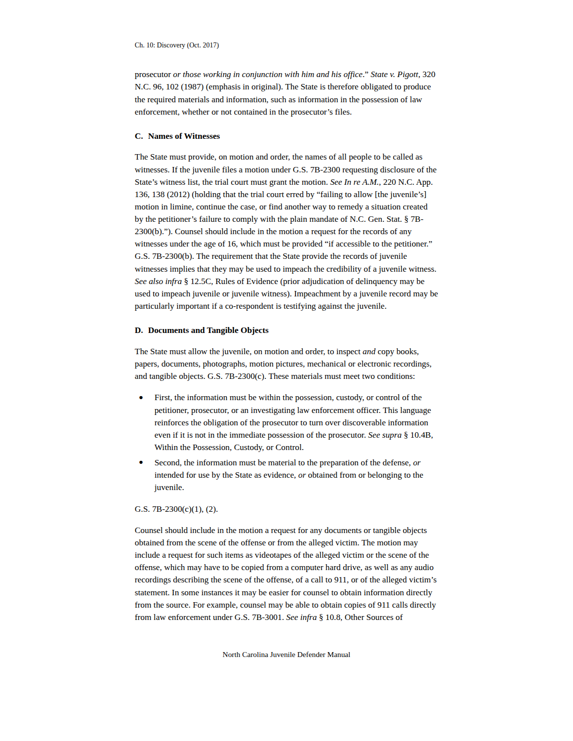Ch. 10: Discovery (Oct. 2017)
prosecutor or those working in conjunction with him and his office.” State v. Pigott, 320 N.C. 96, 102 (1987) (emphasis in original). The State is therefore obligated to produce the required materials and information, such as information in the possession of law enforcement, whether or not contained in the prosecutor’s files.
C. Names of Witnesses
The State must provide, on motion and order, the names of all people to be called as witnesses. If the juvenile files a motion under G.S. 7B-2300 requesting disclosure of the State’s witness list, the trial court must grant the motion. See In re A.M., 220 N.C. App. 136, 138 (2012) (holding that the trial court erred by “failing to allow [the juvenile’s] motion in limine, continue the case, or find another way to remedy a situation created by the petitioner’s failure to comply with the plain mandate of N.C. Gen. Stat. § 7B-2300(b).”). Counsel should include in the motion a request for the records of any witnesses under the age of 16, which must be provided “if accessible to the petitioner.” G.S. 7B-2300(b). The requirement that the State provide the records of juvenile witnesses implies that they may be used to impeach the credibility of a juvenile witness. See also infra § 12.5C, Rules of Evidence (prior adjudication of delinquency may be used to impeach juvenile or juvenile witness). Impeachment by a juvenile record may be particularly important if a co-respondent is testifying against the juvenile.
D. Documents and Tangible Objects
The State must allow the juvenile, on motion and order, to inspect and copy books, papers, documents, photographs, motion pictures, mechanical or electronic recordings, and tangible objects. G.S. 7B-2300(c). These materials must meet two conditions:
First, the information must be within the possession, custody, or control of the petitioner, prosecutor, or an investigating law enforcement officer. This language reinforces the obligation of the prosecutor to turn over discoverable information even if it is not in the immediate possession of the prosecutor. See supra § 10.4B, Within the Possession, Custody, or Control.
Second, the information must be material to the preparation of the defense, or intended for use by the State as evidence, or obtained from or belonging to the juvenile.
G.S. 7B-2300(c)(1), (2).
Counsel should include in the motion a request for any documents or tangible objects obtained from the scene of the offense or from the alleged victim. The motion may include a request for such items as videotapes of the alleged victim or the scene of the offense, which may have to be copied from a computer hard drive, as well as any audio recordings describing the scene of the offense, of a call to 911, or of the alleged victim’s statement. In some instances it may be easier for counsel to obtain information directly from the source. For example, counsel may be able to obtain copies of 911 calls directly from law enforcement under G.S. 7B-3001. See infra § 10.8, Other Sources of
North Carolina Juvenile Defender Manual